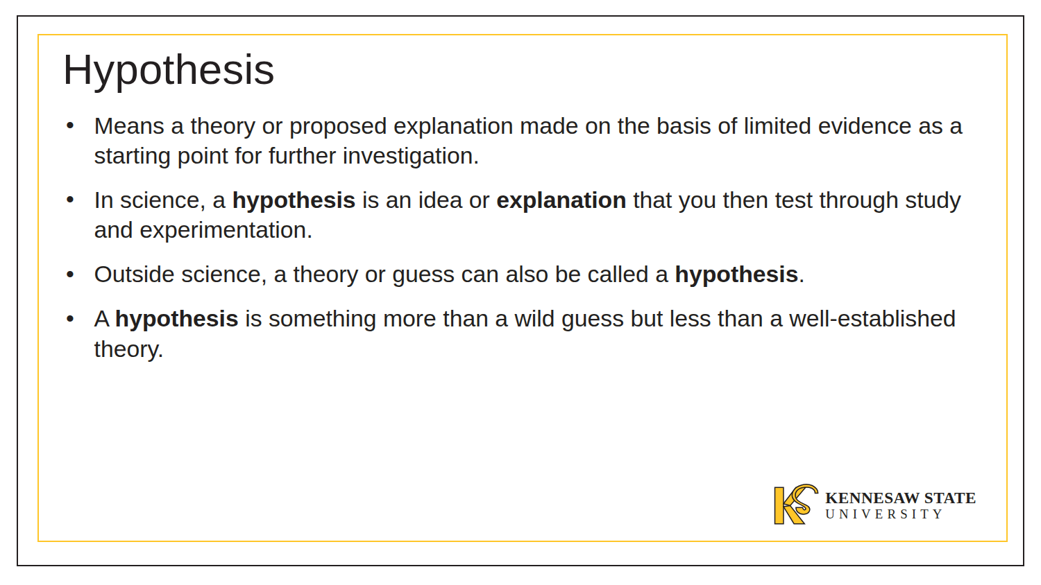Hypothesis
Means a theory or proposed explanation made on the basis of limited evidence as a starting point for further investigation.
In science, a hypothesis is an idea or explanation that you then test through study and experimentation.
Outside science, a theory or guess can also be called a hypothesis.
A hypothesis is something more than a wild guess but less than a well-established theory.
KENNESAW STATE UNIVERSITY